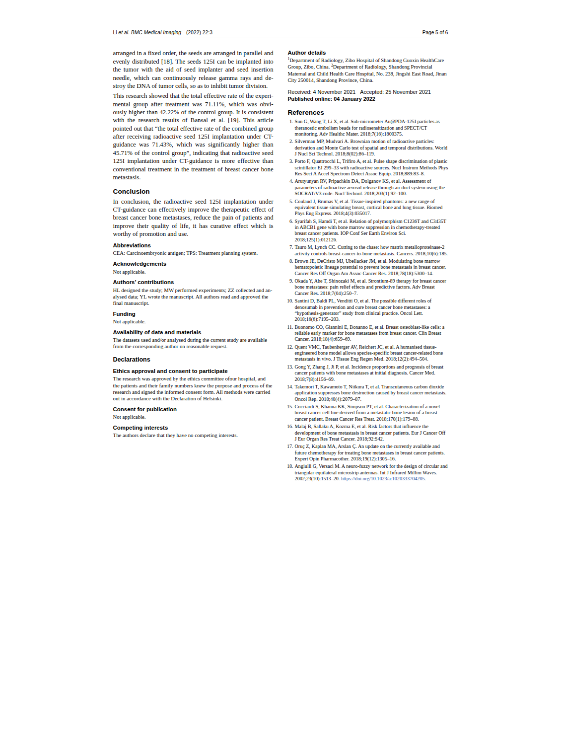Li et al. BMC Medical Imaging(2022) 22:3
Page 5 of 6
arranged in a fixed order, the seeds are arranged in parallel and evenly distributed [18]. The seeds 125I can be implanted into the tumor with the aid of seed implanter and seed insertion needle, which can continuously release gamma rays and destroy the DNA of tumor cells, so as to inhibit tumor division.
This research showed that the total effective rate of the experimental group after treatment was 71.11%, which was obviously higher than 42.22% of the control group. It is consistent with the research results of Bansal et al. [19]. This article pointed out that “the total effective rate of the combined group after receiving radioactive seed 125I implantation under CT-guidance was 71.43%, which was significantly higher than 45.71% of the control group”, indicating that radioactive seed 125I implantation under CT-guidance is more effective than conventional treatment in the treatment of breast cancer bone metastasis.
Conclusion
In conclusion, the radioactive seed 125I implantation under CT-guidance can effectively improve the therapeutic effect of breast cancer bone metastases, reduce the pain of patients and improve their quality of life, it has curative effect which is worthy of promotion and use.
Abbreviations
CEA: Carcinoembryonic antigen; TPS: Treatment planning system.
Acknowledgements
Not applicable.
Authors’ contributions
HL designed the study; MW performed experiments; ZZ collected and analysed data; YL wrote the manuscript. All authors read and approved the final manuscript.
Funding
Not applicable.
Availability of data and materials
The datasets used and/or analysed during the current study are available from the corresponding author on reasonable request.
Declarations
Ethics approval and consent to participate
The research was approved by the ethics committee ofour hospital, and the patients and their family numbers knew the purpose and process of the research and signed the informed consent form. All methods were carried out in accordance with the Declaration of Helsinki.
Consent for publication
Not applicable.
Competing interests
The authors declare that they have no competing interests.
Author details
1Department of Radiology, Zibo Hospital of Shandong Guoxin HealthCare Group, Zibo, China. 2Department of Radiology, Shandong Provincial Maternal and Child Health Care Hospital, No. 238, Jingshi East Road, Jinan City 250014, Shandong Province, China.
Received: 4 November 2021 Accepted: 25 November 2021
Published online: 04 January 2022
References
Sun G, Wang T, Li X, et al. Sub-micrometer Au@PDA-125I particles as theranostic embolism beads for radiosensitization and SPECT/CT monitoring. Adv Healthc Mater. 2018;7(16):1800375.
Silverman MP, Mudvari A. Brownian motion of radioactive particles: derivation and Monte Carlo test of spatial and temporal distributions. World J Nucl Sci Technol. 2018;8(02):86–119.
Porto F, Quattrocchi L, Trifiro A, et al. Pulse shape discrimination of plastic scintillator EJ 299–33 with radioactive sources. Nucl Instrum Methods Phys Res Sect A Accel Spectrom Detect Assoc Equip. 2018;889:83–8.
Arutyunyan RV, Pripachkin DA, Dolganov KS, et al. Assessment of parameters of radioactive aerosol release through air duct system using the SOCRAT/V3 code. Nucl Technol. 2018;203(1):92–100.
Coulaud J, Brumas V, et al. Tissue-inspired phantoms: a new range of equivalent tissue simulating breast, cortical bone and lung tissue. Biomed Phys Eng Express. 2018;4(3):035017.
Syarifah S, Hamdi T, et al. Relation of polymorphism C1236T and C3435T in ABCB1 gene with bone marrow suppression in chemotherapy-treated breast cancer patients. IOP Conf Ser Earth Environ Sci. 2018;125(1):012126.
Tauro M, Lynch CC. Cutting to the chase: how matrix metalloproteinase-2 activity controls breast-cancer-to-bone metastasis. Cancers. 2018;10(6):185.
Brown JE, DeCristo MJ, Ubellacker JM, et al. Modulating bone marrow hematopoietic lineage potential to prevent bone metastasis in breast cancer. Cancer Res Off Organ Am Assoc Cancer Res. 2018;78(18):5300–14.
Okada Y, Abe T, Shinozaki M, et al. Strontium-89 therapy for breast cancer bone metastases: pain relief effects and predictive factors. Adv Breast Cancer Res. 2018;7(04):250–7.
Santini D, Baldi PL, Venditti O, et al. The possible different roles of denosumab in prevention and cure breast cancer bone metastases: a “hypothesis-generator” study from clinical practice. Oncol Lett. 2018;16(6):7195–203.
Buonomo CO, Giannini E, Bonanno E, et al. Breast osteoblast-like cells: a reliable early marker for bone metastases from breast cancer. Clin Breast Cancer. 2018;18(4):659–69.
Quent VMC, Taubenberger AV, Reichert JC, et al. A humanised tissue-engineered bone model allows species-specific breast cancer-related bone metastasis in vivo. J Tissue Eng Regen Med. 2018;12(2):494–504.
Gong Y, Zhang J, Ji P, et al. Incidence proportions and prognosis of breast cancer patients with bone metastases at initial diagnosis. Cancer Med. 2018;7(8):4156–69.
Takemori T, Kawamoto T, Niikura T, et al. Transcutaneous carbon dioxide application suppresses bone destruction caused by breast cancer metastasis. Oncol Rep. 2018;40(4):2079–87.
Cocciardi S, Khanna KK, Simpson PT, et al. Characterization of a novel breast cancer cell line derived from a metastatic bone lesion of a breast cancer patient. Breast Cancer Res Treat. 2018;170(1):179–88.
Malaj B, Sallaku A, Kozma E, et al. Risk factors that influence the development of bone metastasis in breast cancer patients. Eur J Cancer Off J Eur Organ Res Treat Cancer. 2018;92:S42.
Oruç Z, Kaplan MA, Arslan Ç. An update on the currently available and future chemotherapy for treating bone metastases in breast cancer patients. Expert Opin Pharmacother. 2018;19(12):1305–16.
Angiulli G, Versaci M. A neuro-fuzzy network for the design of circular and triangular equilateral microstrip antennas. Int J Infrared Millim Waves. 2002;23(10):1513–20. https://doi.org/10.1023/a:1020333704205.